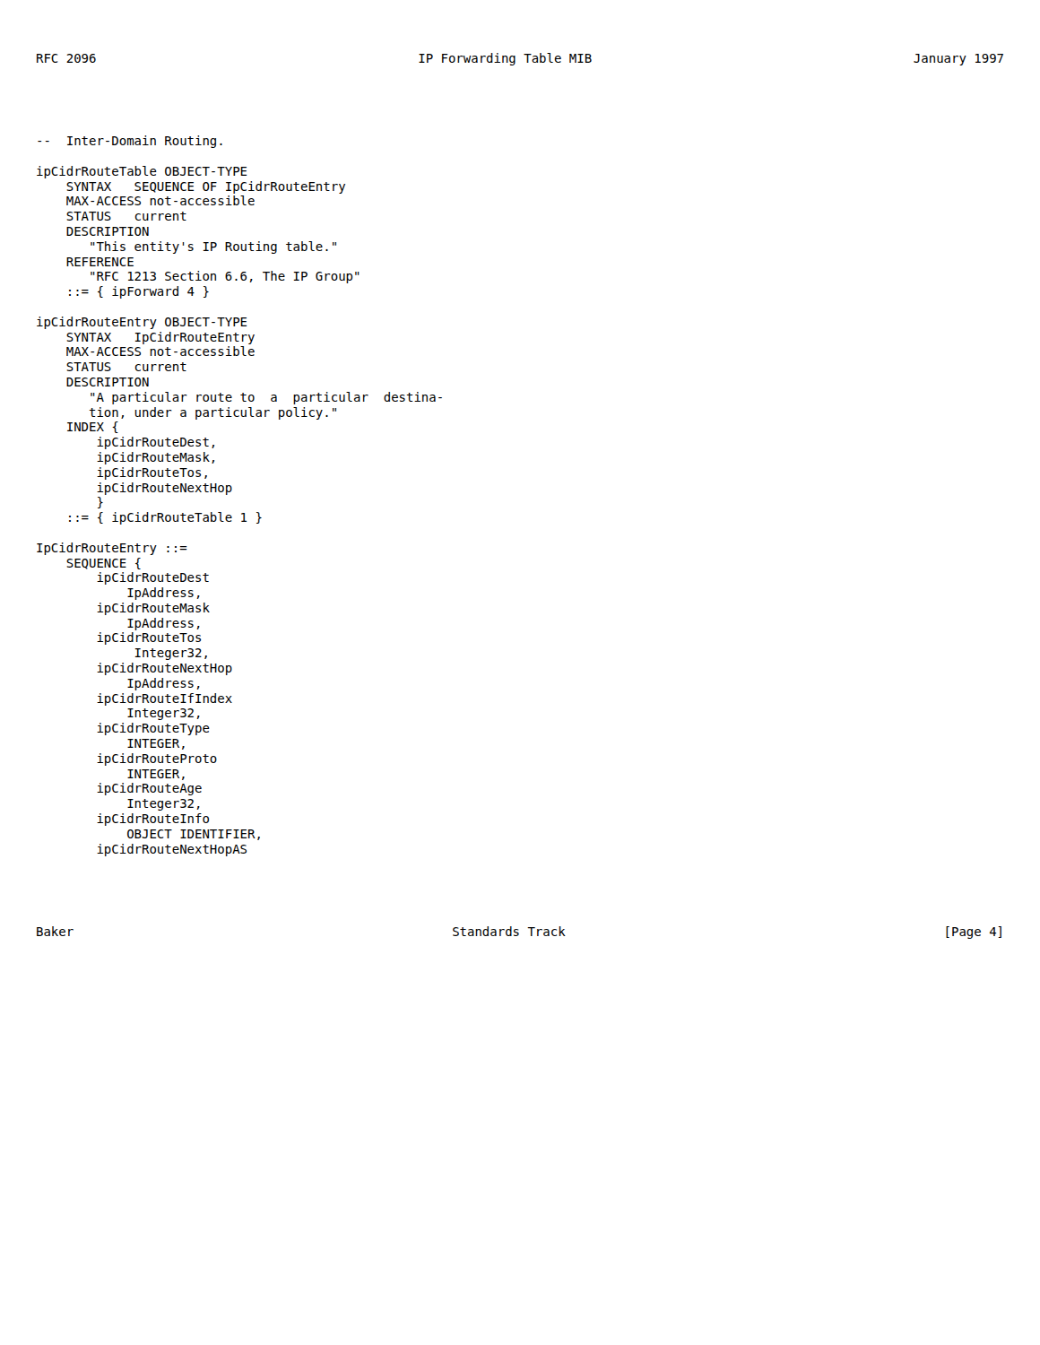RFC 2096 IP Forwarding Table MIB January 1997
--  Inter-Domain Routing.

ipCidrRouteTable OBJECT-TYPE
    SYNTAX   SEQUENCE OF IpCidrRouteEntry
    MAX-ACCESS not-accessible
    STATUS   current
    DESCRIPTION
       "This entity's IP Routing table."
    REFERENCE
       "RFC 1213 Section 6.6, The IP Group"
    ::= { ipForward 4 }

ipCidrRouteEntry OBJECT-TYPE
    SYNTAX   IpCidrRouteEntry
    MAX-ACCESS not-accessible
    STATUS   current
    DESCRIPTION
       "A particular route to  a  particular  destina-
       tion, under a particular policy."
    INDEX {
        ipCidrRouteDest,
        ipCidrRouteMask,
        ipCidrRouteTos,
        ipCidrRouteNextHop
        }
    ::= { ipCidrRouteTable 1 }

IpCidrRouteEntry ::=
    SEQUENCE {
        ipCidrRouteDest
            IpAddress,
        ipCidrRouteMask
            IpAddress,
        ipCidrRouteTos
             Integer32,
        ipCidrRouteNextHop
            IpAddress,
        ipCidrRouteIfIndex
            Integer32,
        ipCidrRouteType
            INTEGER,
        ipCidrRouteProto
            INTEGER,
        ipCidrRouteAge
            Integer32,
        ipCidrRouteInfo
            OBJECT IDENTIFIER,
        ipCidrRouteNextHopAS
Baker Standards Track [Page 4]